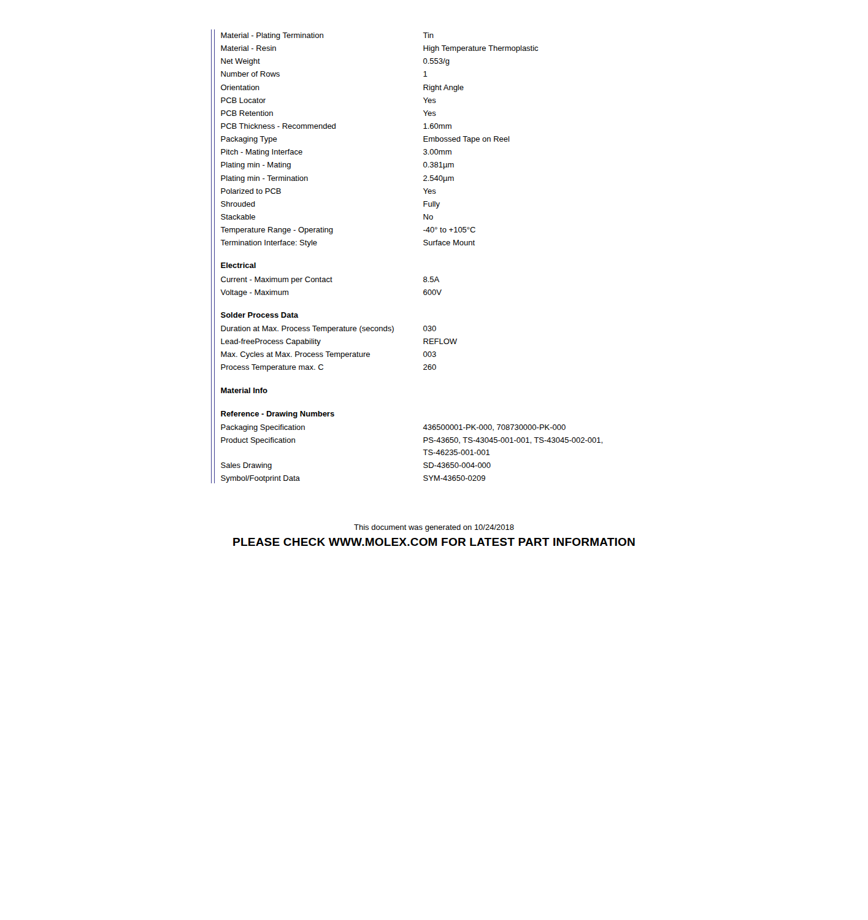| Material - Plating Termination | Tin |
| Material - Resin | High Temperature Thermoplastic |
| Net Weight | 0.553/g |
| Number of Rows | 1 |
| Orientation | Right Angle |
| PCB Locator | Yes |
| PCB Retention | Yes |
| PCB Thickness - Recommended | 1.60mm |
| Packaging Type | Embossed Tape on Reel |
| Pitch - Mating Interface | 3.00mm |
| Plating min - Mating | 0.381µm |
| Plating min - Termination | 2.540µm |
| Polarized to PCB | Yes |
| Shrouded | Fully |
| Stackable | No |
| Temperature Range - Operating | -40° to +105°C |
| Termination Interface: Style | Surface Mount |
| Electrical |
| Current - Maximum per Contact | 8.5A |
| Voltage - Maximum | 600V |
| Solder Process Data |
| Duration at Max. Process Temperature (seconds) | 030 |
| Lead-freeProcess Capability | REFLOW |
| Max. Cycles at Max. Process Temperature | 003 |
| Process Temperature max. C | 260 |
| Material Info |
| Reference - Drawing Numbers |
| Packaging Specification | 436500001-PK-000, 708730000-PK-000 |
| Product Specification | PS-43650, TS-43045-001-001, TS-43045-002-001, TS-46235-001-001 |
| Sales Drawing | SD-43650-004-000 |
| Symbol/Footprint Data | SYM-43650-0209 |
This document was generated on 10/24/2018
PLEASE CHECK WWW.MOLEX.COM FOR LATEST PART INFORMATION